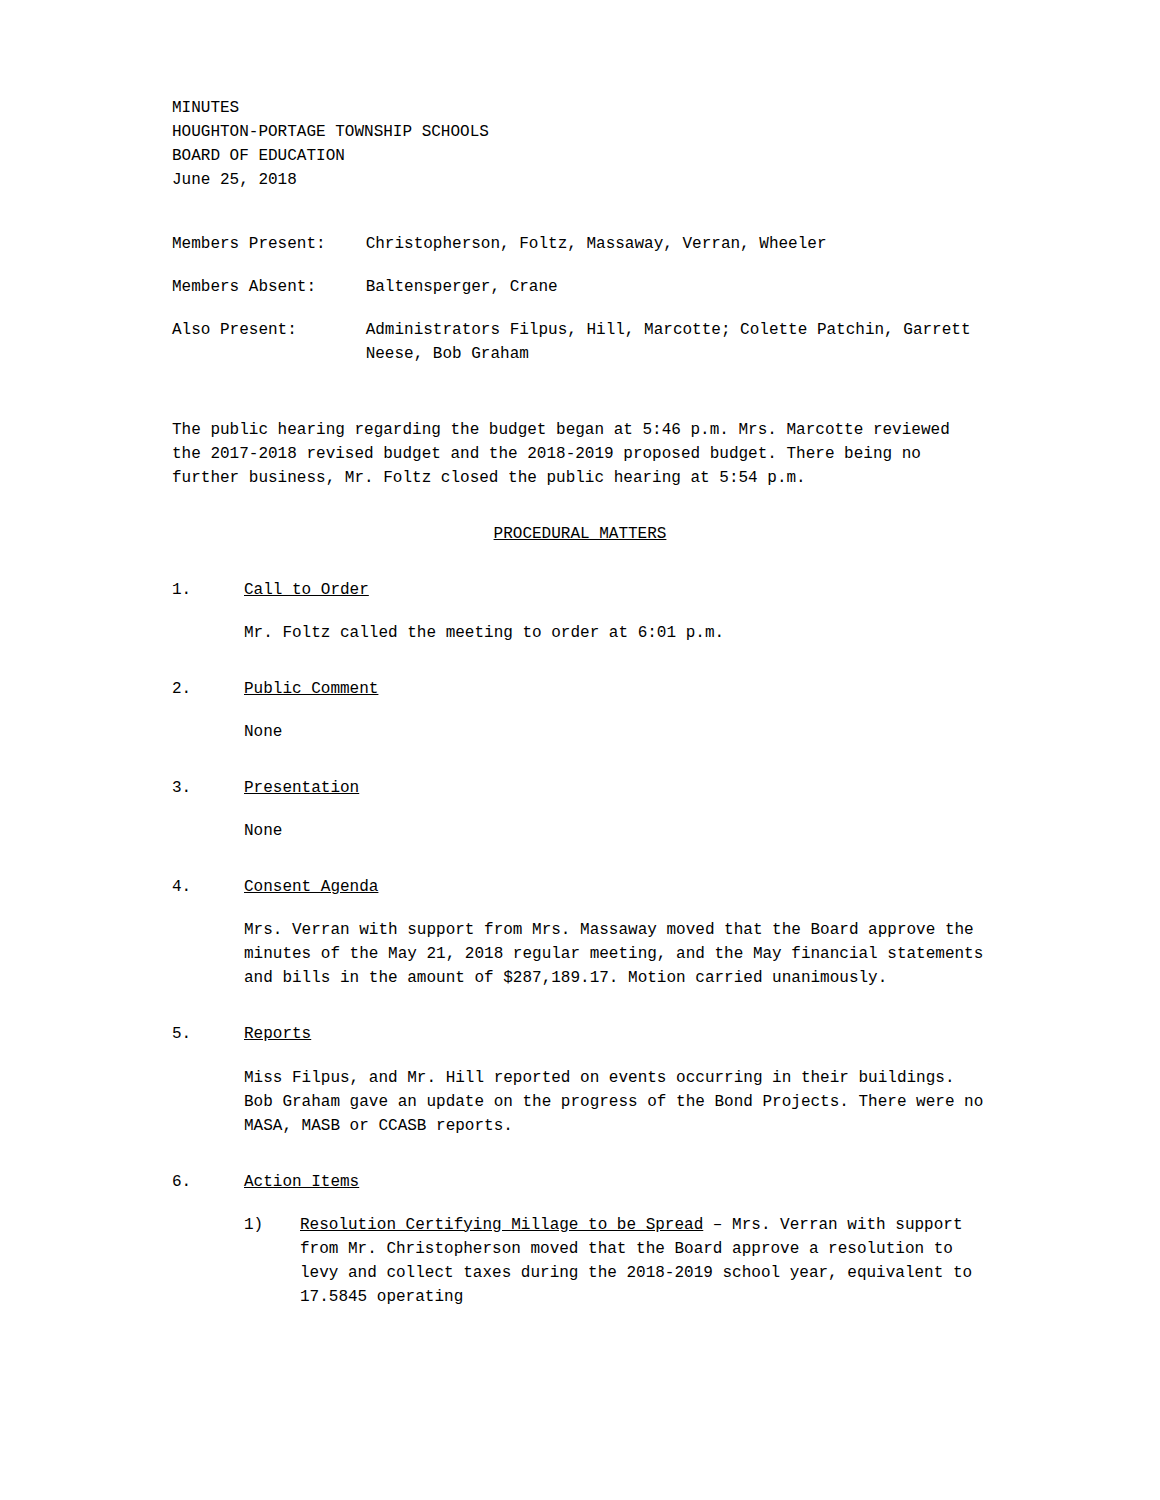MINUTES
HOUGHTON-PORTAGE TOWNSHIP SCHOOLS
BOARD OF EDUCATION
June 25, 2018
| Members Present: | Christopherson, Foltz, Massaway, Verran, Wheeler |
| Members Absent: | Baltensperger, Crane |
| Also Present: | Administrators Filpus, Hill, Marcotte; Colette Patchin, Garrett Neese, Bob Graham |
The public hearing regarding the budget began at 5:46 p.m. Mrs. Marcotte reviewed the 2017-2018 revised budget and the 2018-2019 proposed budget. There being no further business, Mr. Foltz closed the public hearing at 5:54 p.m.
PROCEDURAL MATTERS
Call to Order
Mr. Foltz called the meeting to order at 6:01 p.m.
Public Comment
None
Presentation
None
Consent Agenda
Mrs. Verran with support from Mrs. Massaway moved that the Board approve the minutes of the May 21, 2018 regular meeting, and the May financial statements and bills in the amount of $287,189.17. Motion carried unanimously.
Reports
Miss Filpus, and Mr. Hill reported on events occurring in their buildings. Bob Graham gave an update on the progress of the Bond Projects. There were no MASA, MASB or CCASB reports.
Action Items
Resolution Certifying Millage to be Spread – Mrs. Verran with support from Mr. Christopherson moved that the Board approve a resolution to levy and collect taxes during the 2018-2019 school year, equivalent to 17.5845 operating